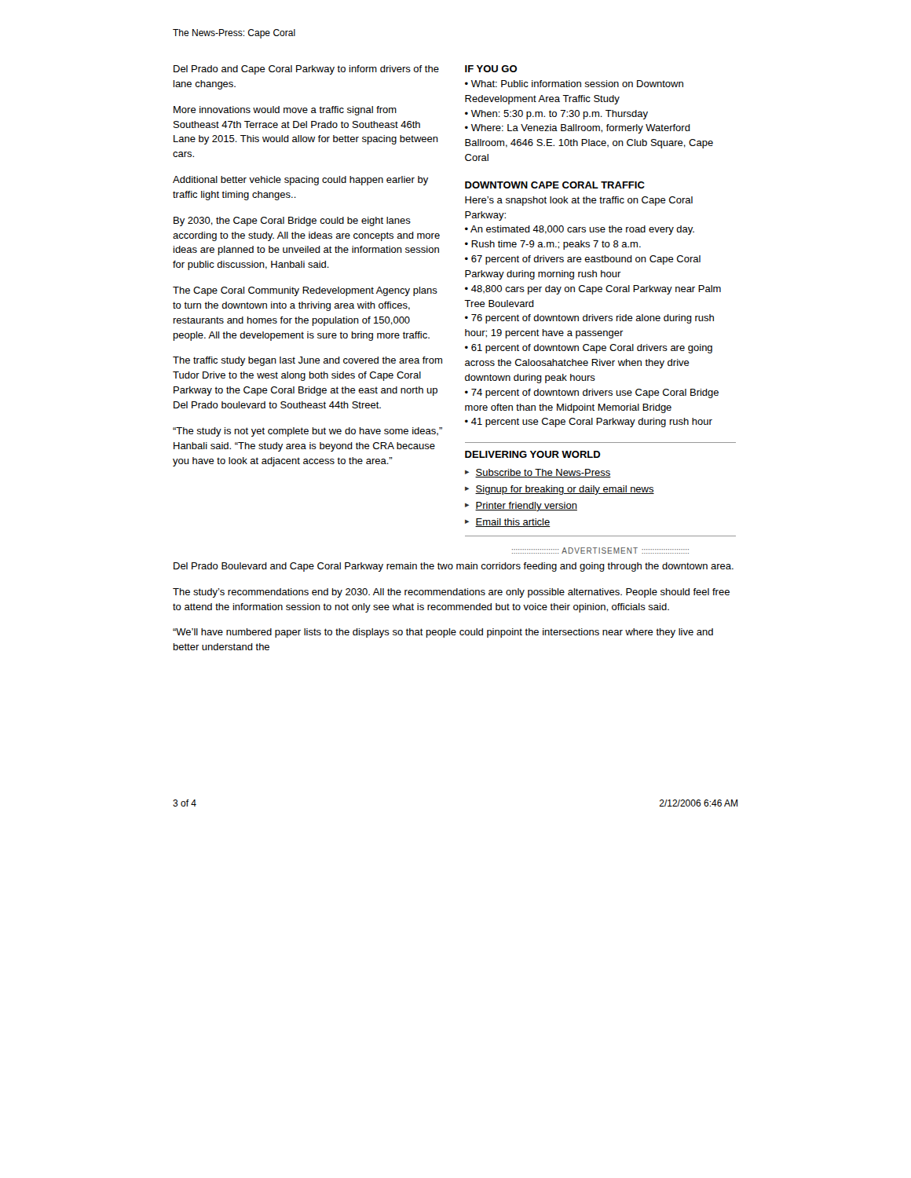The News-Press: Cape Coral
Del Prado and Cape Coral Parkway to inform drivers of the lane changes.
More innovations would move a traffic signal from Southeast 47th Terrace at Del Prado to Southeast 46th Lane by 2015. This would allow for better spacing between cars.
Additional better vehicle spacing could happen earlier by traffic light timing changes..
By 2030, the Cape Coral Bridge could be eight lanes according to the study. All the ideas are concepts and more ideas are planned to be unveiled at the information session for public discussion, Hanbali said.
The Cape Coral Community Redevelopment Agency plans to turn the downtown into a thriving area with offices, restaurants and homes for the population of 150,000 people. All the developement is sure to bring more traffic.
The traffic study began last June and covered the area from Tudor Drive to the west along both sides of Cape Coral Parkway to the Cape Coral Bridge at the east and north up Del Prado boulevard to Southeast 44th Street.
“The study is not yet complete but we do have some ideas,” Hanbali said. “The study area is beyond the CRA because you have to look at adjacent access to the area.”
IF YOU GO
• What: Public information session on Downtown Redevelopment Area Traffic Study
• When: 5:30 p.m. to 7:30 p.m. Thursday
• Where: La Venezia Ballroom, formerly Waterford Ballroom, 4646 S.E. 10th Place, on Club Square, Cape Coral
DOWNTOWN CAPE CORAL TRAFFIC
Here’s a snapshot look at the traffic on Cape Coral Parkway:
• An estimated 48,000 cars use the road every day.
• Rush time 7-9 a.m.; peaks 7 to 8 a.m.
• 67 percent of drivers are eastbound on Cape Coral Parkway during morning rush hour
• 48,800 cars per day on Cape Coral Parkway near Palm Tree Boulevard
• 76 percent of downtown drivers ride alone during rush hour; 19 percent have a passenger
• 61 percent of downtown Cape Coral drivers are going across the Caloosahatchee River when they drive downtown during peak hours
• 74 percent of downtown drivers use Cape Coral Bridge more often than the Midpoint Memorial Bridge
• 41 percent use Cape Coral Parkway during rush hour
DELIVERING YOUR WORLD
Subscribe to The News-Press
Signup for breaking or daily email news
Printer friendly version
Email this article
:::::::::::::::::::::: ADVERTISEMENT ::::::::::::::::::::::
Del Prado Boulevard and Cape Coral Parkway remain the two main corridors feeding and going through the downtown area.
The study’s recommendations end by 2030. All the recommendations are only possible alternatives. People should feel free to attend the information session to not only see what is recommended but to voice their opinion, officials said.
“We’ll have numbered paper lists to the displays so that people could pinpoint the intersections near where they live and better understand the
3 of 4 2/12/2006 6:46 AM